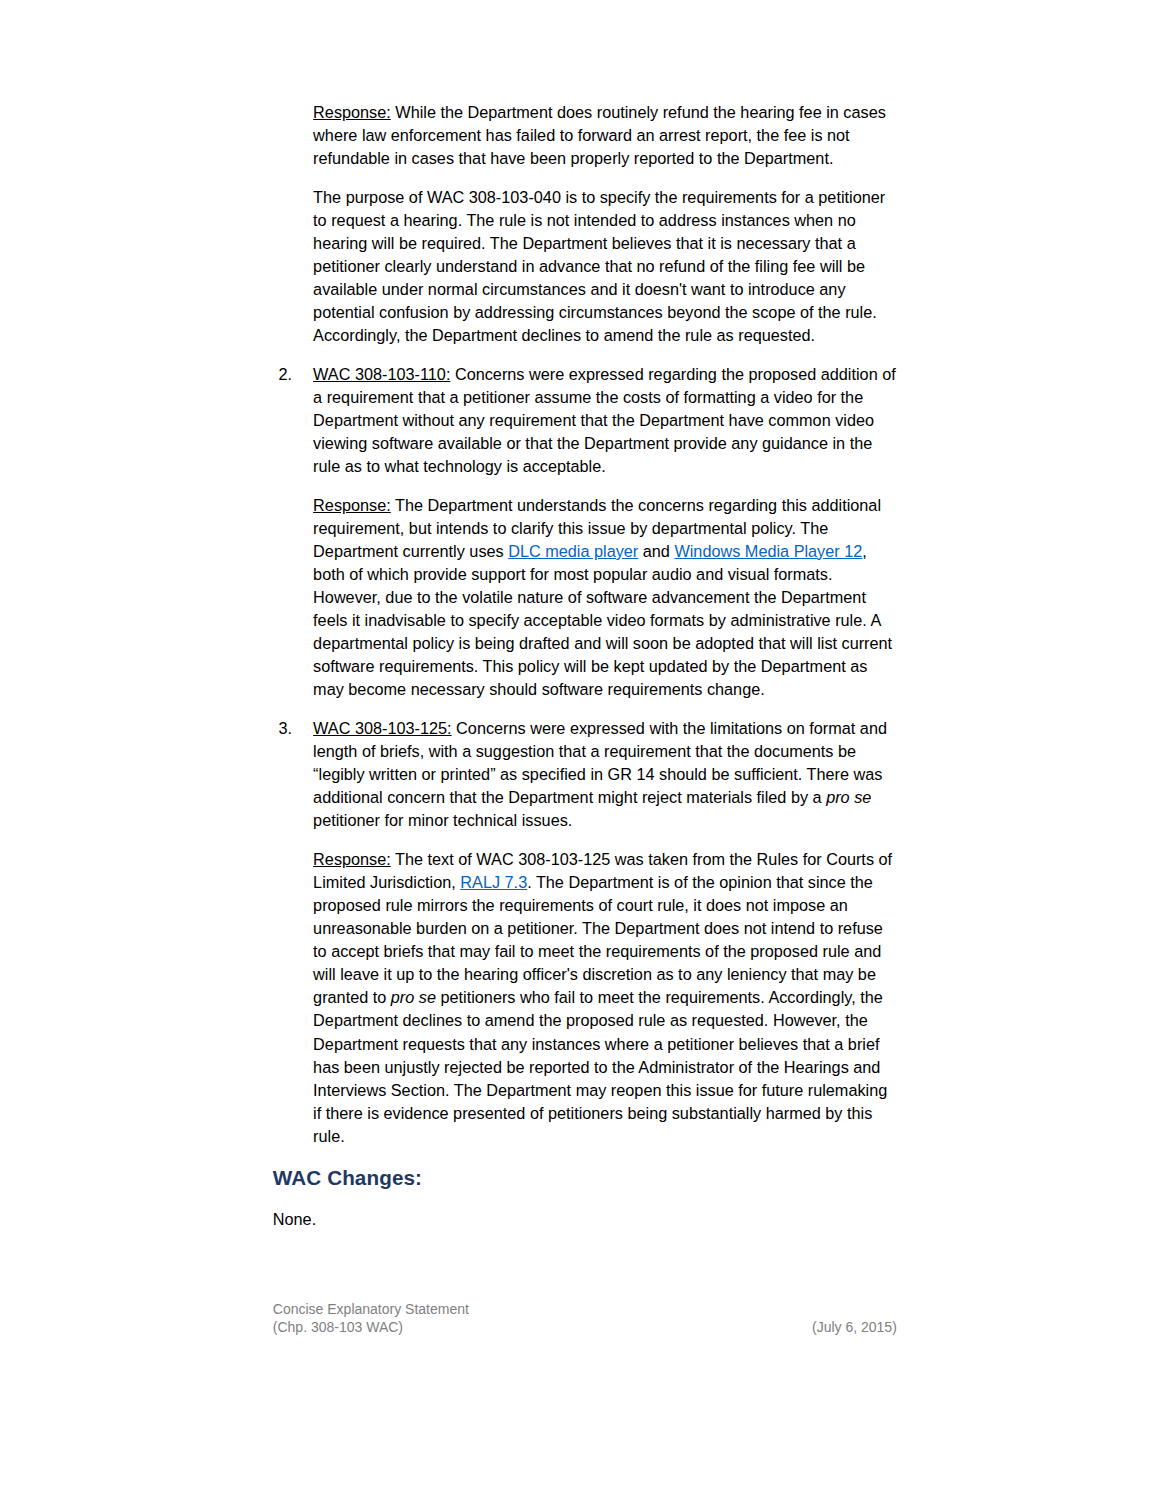Response: While the Department does routinely refund the hearing fee in cases where law enforcement has failed to forward an arrest report, the fee is not refundable in cases that have been properly reported to the Department.
The purpose of WAC 308-103-040 is to specify the requirements for a petitioner to request a hearing. The rule is not intended to address instances when no hearing will be required. The Department believes that it is necessary that a petitioner clearly understand in advance that no refund of the filing fee will be available under normal circumstances and it doesn't want to introduce any potential confusion by addressing circumstances beyond the scope of the rule. Accordingly, the Department declines to amend the rule as requested.
2.
WAC 308-103-110: Concerns were expressed regarding the proposed addition of a requirement that a petitioner assume the costs of formatting a video for the Department without any requirement that the Department have common video viewing software available or that the Department provide any guidance in the rule as to what technology is acceptable.
Response: The Department understands the concerns regarding this additional requirement, but intends to clarify this issue by departmental policy. The Department currently uses DLC media player and Windows Media Player 12, both of which provide support for most popular audio and visual formats. However, due to the volatile nature of software advancement the Department feels it inadvisable to specify acceptable video formats by administrative rule. A departmental policy is being drafted and will soon be adopted that will list current software requirements. This policy will be kept updated by the Department as may become necessary should software requirements change.
3.
WAC 308-103-125: Concerns were expressed with the limitations on format and length of briefs, with a suggestion that a requirement that the documents be “legibly written or printed” as specified in GR 14 should be sufficient. There was additional concern that the Department might reject materials filed by a pro se petitioner for minor technical issues.
Response: The text of WAC 308-103-125 was taken from the Rules for Courts of Limited Jurisdiction, RALJ 7.3. The Department is of the opinion that since the proposed rule mirrors the requirements of court rule, it does not impose an unreasonable burden on a petitioner. The Department does not intend to refuse to accept briefs that may fail to meet the requirements of the proposed rule and will leave it up to the hearing officer's discretion as to any leniency that may be granted to pro se petitioners who fail to meet the requirements. Accordingly, the Department declines to amend the proposed rule as requested. However, the Department requests that any instances where a petitioner believes that a brief has been unjustly rejected be reported to the Administrator of the Hearings and Interviews Section. The Department may reopen this issue for future rulemaking if there is evidence presented of petitioners being substantially harmed by this rule.
WAC Changes:
None.
Concise Explanatory Statement
(Chp. 308-103 WAC)
(July 6, 2015)